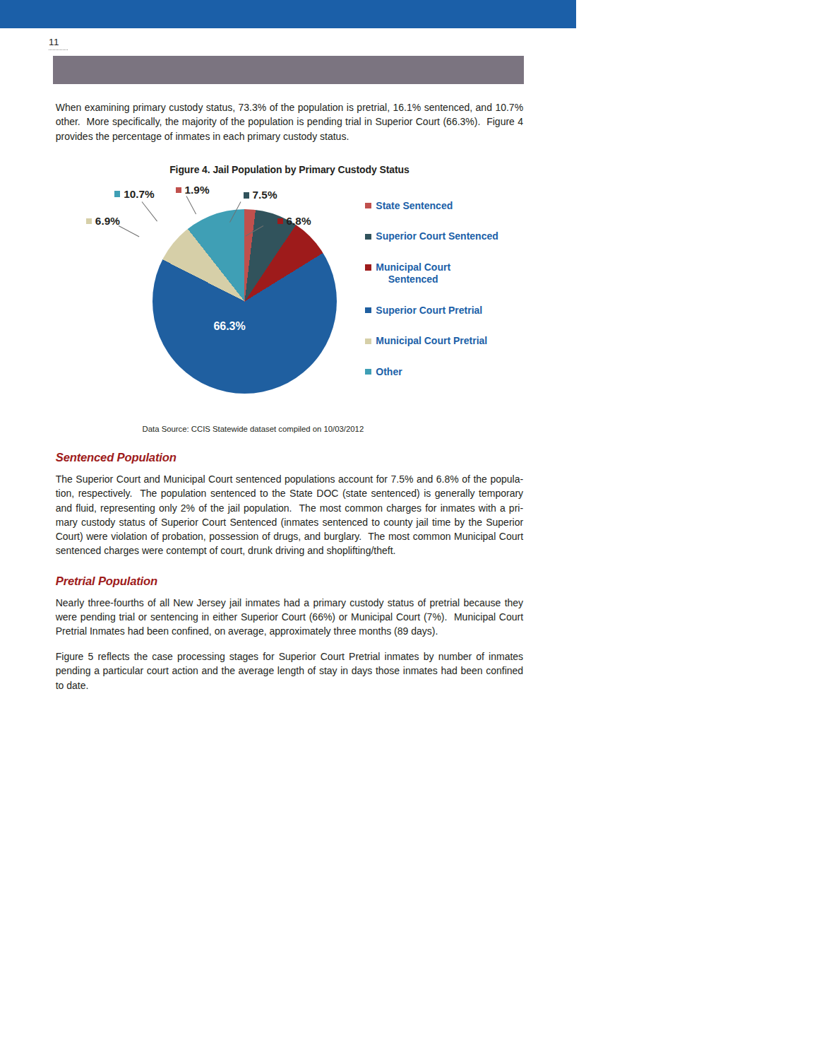11
When examining primary custody status, 73.3% of the population is pretrial, 16.1% sentenced, and 10.7% other. More specifically, the majority of the population is pending trial in Superior Court (66.3%). Figure 4 provides the percentage of inmates in each primary custody status.
Figure 4. Jail Population by Primary Custody Status
1.9%
7.5%
6.8%
6.9%
10.7%
66.3%
State Sentenced
Superior Court Sentenced
Municipal Court
Sentenced
Superior Court Pretrial
Municipal Court Pretrial
Other
Data Source: CCIS Statewide dataset compiled on 10/03/2012
Sentenced Population
The Superior Court and Municipal Court sentenced populations account for 7.5% and 6.8% of the population, respectively. The population sentenced to the State DOC (state sentenced) is generally temporary and fluid, representing only 2% of the jail population. The most common charges for inmates with a primary custody status of Superior Court Sentenced (inmates sentenced to county jail time by the Superior Court) were violation of probation, possession of drugs, and burglary. The most common Municipal Court sentenced charges were contempt of court, drunk driving and shoplifting/theft.
Pretrial Population
Nearly three-fourths of all New Jersey jail inmates had a primary custody status of pretrial because they were pending trial or sentencing in either Superior Court (66%) or Municipal Court (7%). Municipal Court Pretrial Inmates had been confined, on average, approximately three months (89 days).
Figure 5 reflects the case processing stages for Superior Court Pretrial inmates by number of inmates pending a particular court action and the average length of stay in days those inmates had been confined to date.